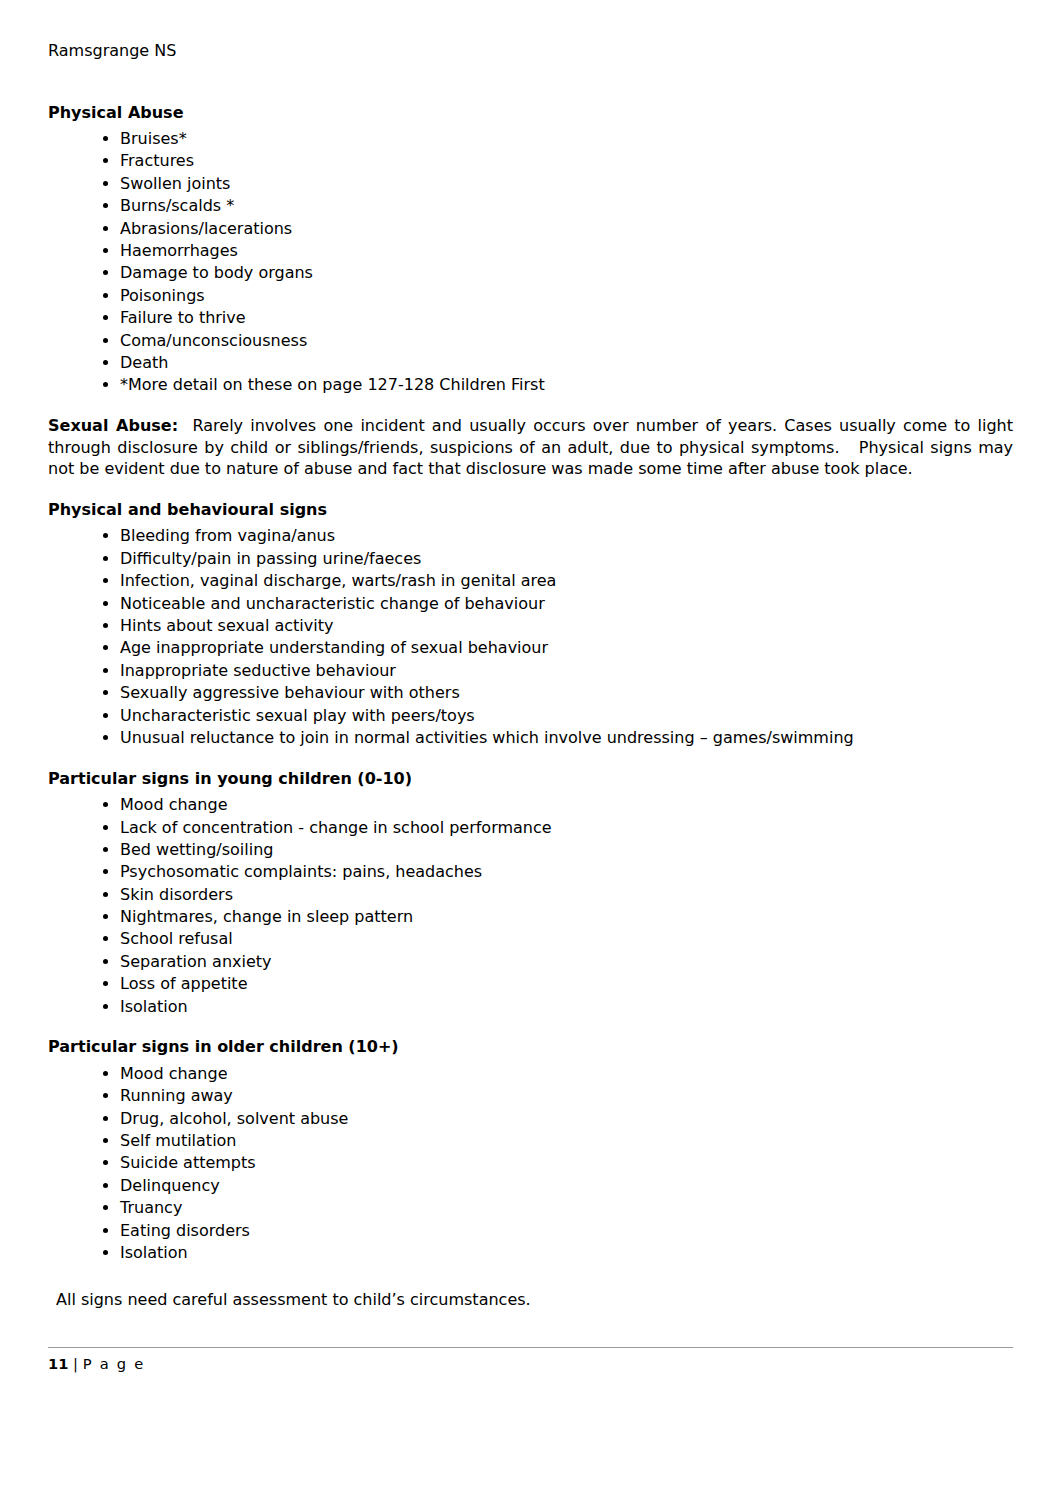Ramsgrange NS
Physical Abuse
Bruises*
Fractures
Swollen joints
Burns/scalds *
Abrasions/lacerations
Haemorrhages
Damage to body organs
Poisonings
Failure to thrive
Coma/unconsciousness
Death
*More detail on these on page 127-128 Children First
Sexual Abuse: Rarely involves one incident and usually occurs over number of years. Cases usually come to light through disclosure by child or siblings/friends, suspicions of an adult, due to physical symptoms. Physical signs may not be evident due to nature of abuse and fact that disclosure was made some time after abuse took place.
Physical and behavioural signs
Bleeding from vagina/anus
Difficulty/pain in passing urine/faeces
Infection, vaginal discharge, warts/rash in genital area
Noticeable and uncharacteristic change of behaviour
Hints about sexual activity
Age inappropriate understanding of sexual behaviour
Inappropriate seductive behaviour
Sexually aggressive behaviour with others
Uncharacteristic sexual play with peers/toys
Unusual reluctance to join in normal activities which involve undressing – games/swimming
Particular signs in young children (0-10)
Mood change
Lack of concentration - change in school performance
Bed wetting/soiling
Psychosomatic complaints: pains, headaches
Skin disorders
Nightmares, change in sleep pattern
School refusal
Separation anxiety
Loss of appetite
Isolation
Particular signs in older children (10+)
Mood change
Running away
Drug, alcohol, solvent abuse
Self mutilation
Suicide attempts
Delinquency
Truancy
Eating disorders
Isolation
All signs need careful assessment to child’s circumstances.
11 | P a g e